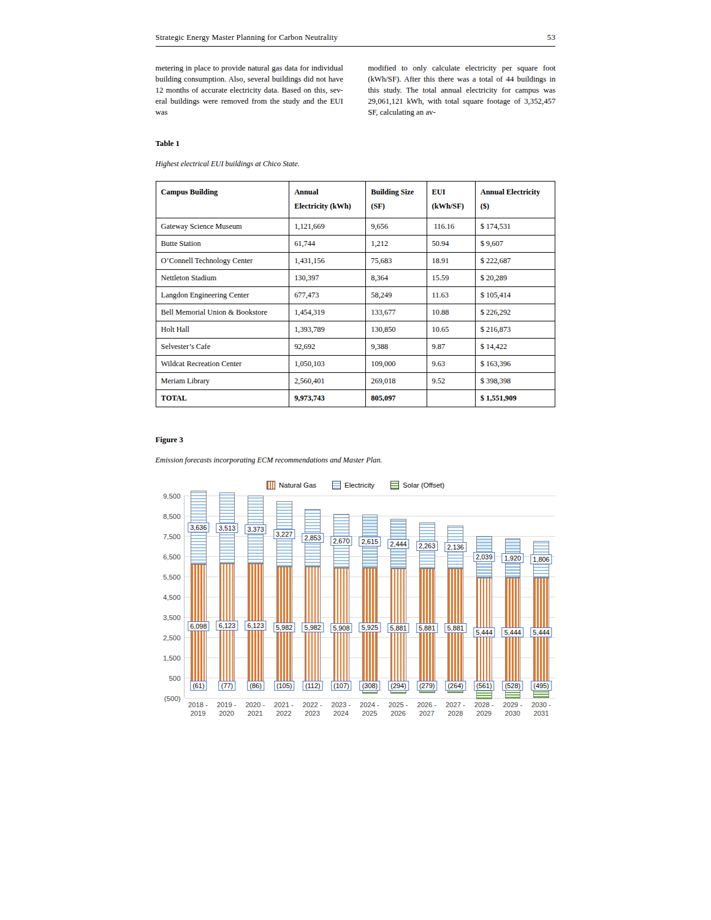Strategic Energy Master Planning for Carbon Neutrality
53
metering in place to provide natural gas data for individual building consumption. Also, several buildings did not have 12 months of accurate electricity data. Based on this, several buildings were removed from the study and the EUI was
modified to only calculate electricity per square foot (kWh/SF). After this there was a total of 44 buildings in this study. The total annual electricity for campus was 29,061,121 kWh, with total square footage of 3,352,457 SF, calculating an av-
Table 1
Highest electrical EUI buildings at Chico State.
| Campus Building | Annual Electricity (kWh) | Building Size (SF) | EUI (kWh/SF) | Annual Electricity ($) |
| --- | --- | --- | --- | --- |
| Gateway Science Museum | 1,121,669 | 9,656 | 116.16 | $ 174,531 |
| Butte Station | 61,744 | 1,212 | 50.94 | $ 9,607 |
| O’Connell Technology Center | 1,431,156 | 75,683 | 18.91 | $ 222,687 |
| Nettleton Stadium | 130,397 | 8,364 | 15.59 | $ 20,289 |
| Langdon Engineering Center | 677,473 | 58,249 | 11.63 | $ 105,414 |
| Bell Memorial Union & Bookstore | 1,454,319 | 133,677 | 10.88 | $ 226,292 |
| Holt Hall | 1,393,789 | 130,850 | 10.65 | $ 216,873 |
| Selvester’s Cafe | 92,692 | 9,388 | 9.87 | $ 14,422 |
| Wildcat Recreation Center | 1,050,103 | 109,000 | 9.63 | $ 163,396 |
| Meriam Library | 2,560,401 | 269,018 | 9.52 | $ 398,398 |
| TOTAL | 9,973,743 | 805,097 | | $ 1,551,909 |
Figure 3
Emission forecasts incorporating ECM recommendations and Master Plan.
Natural Gas
Electricity
Solar (Offset)
9,500
8,500
7,500
6,500
5,500
4,500
3,500
2,500
1,500
500
(500)
6,098
3,636
(61)
6,123
3,513
(77)
6,123
3,373
(86)
5,982
3,227
(105)
5,982
2,853
(112)
5,908
2,670
(107)
5,925
2,615
(308)
5,881
2,444
(294)
5,881
2,263
(279)
5,881
2,136
(264)
5,444
2,039
(561)
5,444
1,920
(528)
5,444
1,806
(495)
2018 -
2019
2019 -
2020
2020 -
2021
2021 -
2022
2022 -
2023
2023 -
2024
2024 -
2025
2025 -
2026
2026 -
2027
2027 -
2028
2028 -
2029
2029 -
2030
2030 -
2031